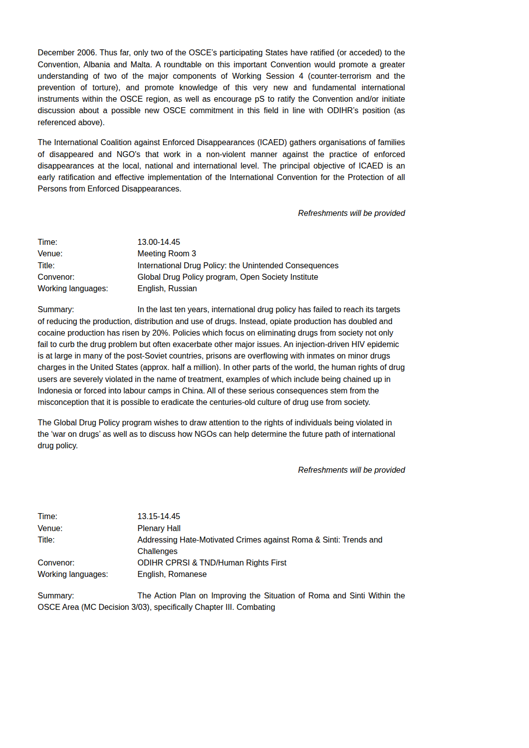December 2006. Thus far, only two of the OSCE’s participating States have ratified (or acceded) to the Convention, Albania and Malta. A roundtable on this important Convention would promote a greater understanding of two of the major components of Working Session 4 (counter-terrorism and the prevention of torture), and promote knowledge of this very new and fundamental international instruments within the OSCE region, as well as encourage pS to ratify the Convention and/or initiate discussion about a possible new OSCE commitment in this field in line with ODIHR’s position (as referenced above).
The International Coalition against Enforced Disappearances (ICAED) gathers organisations of families of disappeared and NGO's that work in a non-violent manner against the practice of enforced disappearances at the local, national and international level. The principal objective of ICAED is an early ratification and effective implementation of the International Convention for the Protection of all Persons from Enforced Disappearances.
Refreshments will be provided
| Time: | 13.00-14.45 |
| Venue: | Meeting Room 3 |
| Title: | International Drug Policy: the Unintended Consequences |
| Convenor: | Global Drug Policy program, Open Society Institute |
| Working languages: | English, Russian |
Summary: In the last ten years, international drug policy has failed to reach its targets of reducing the production, distribution and use of drugs. Instead, opiate production has doubled and cocaine production has risen by 20%. Policies which focus on eliminating drugs from society not only fail to curb the drug problem but often exacerbate other major issues. An injection-driven HIV epidemic is at large in many of the post-Soviet countries, prisons are overflowing with inmates on minor drugs charges in the United States (approx. half a million). In other parts of the world, the human rights of drug users are severely violated in the name of treatment, examples of which include being chained up in Indonesia or forced into labour camps in China. All of these serious consequences stem from the misconception that it is possible to eradicate the centuries-old culture of drug use from society.
The Global Drug Policy program wishes to draw attention to the rights of individuals being violated in the ‘war on drugs’ as well as to discuss how NGOs can help determine the future path of international drug policy.
Refreshments will be provided
| Time: | 13.15-14.45 |
| Venue: | Plenary Hall |
| Title: | Addressing Hate-Motivated Crimes against Roma & Sinti: Trends and Challenges |
| Convenor: | ODIHR CPRSI & TND/Human Rights First |
| Working languages: | English, Romanese |
Summary: The Action Plan on Improving the Situation of Roma and Sinti Within the OSCE Area (MC Decision 3/03), specifically Chapter III. Combating